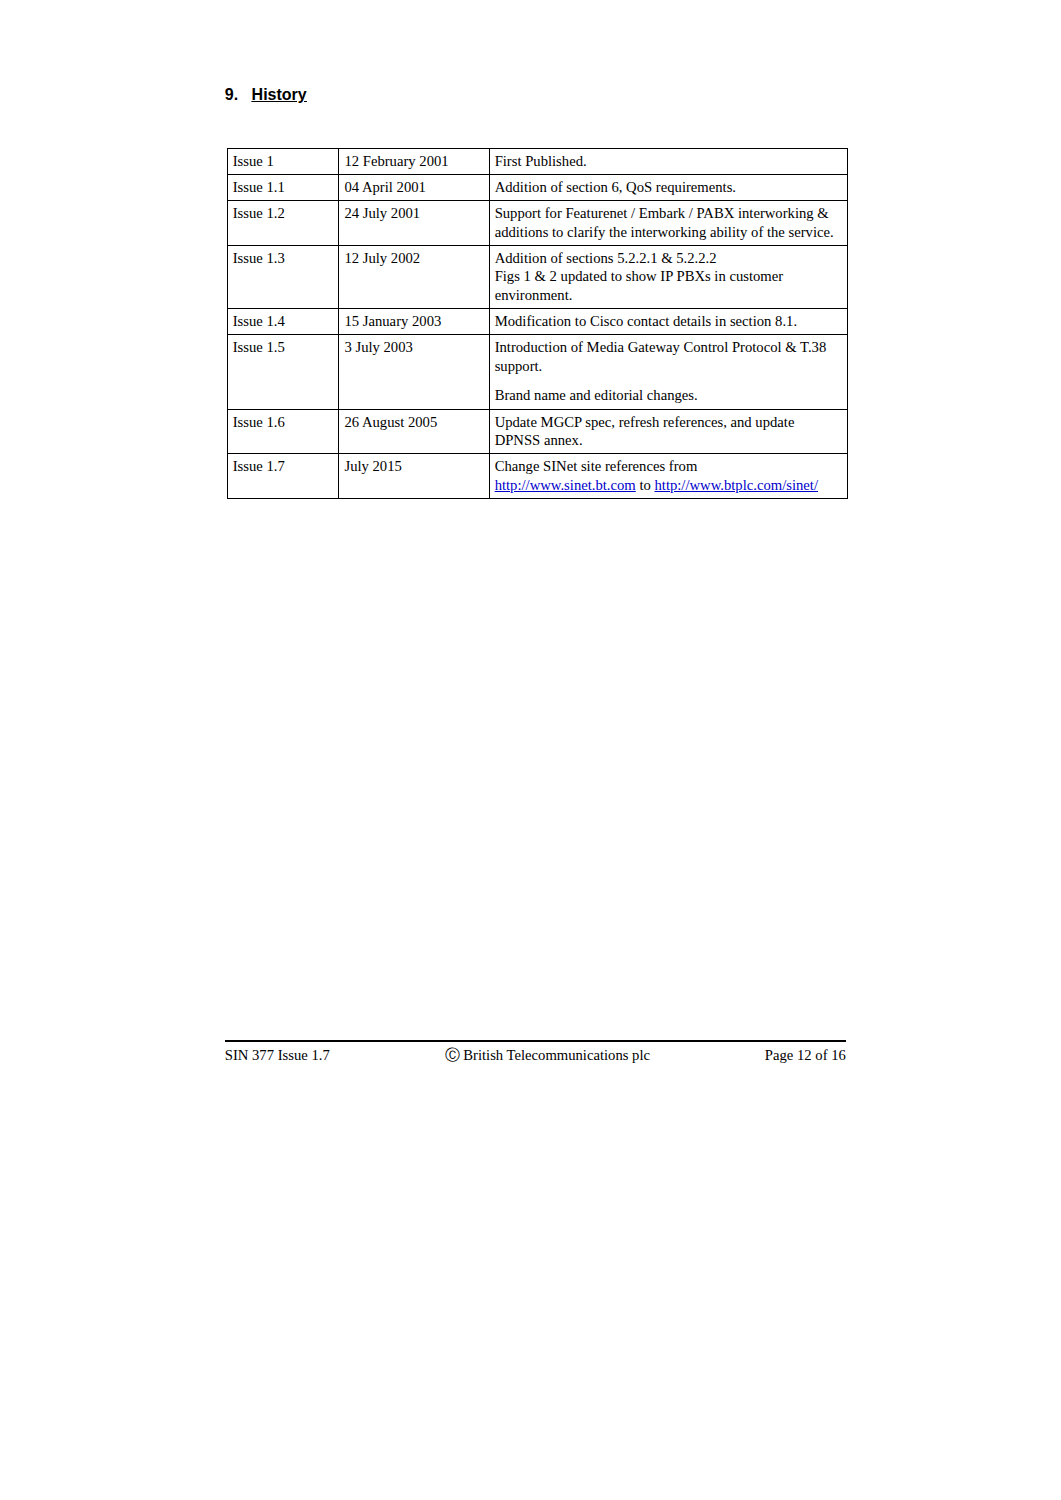9. History
| Issue 1 | 12 February 2001 | First Published. |
| Issue 1.1 | 04 April 2001 | Addition of section 6, QoS requirements. |
| Issue 1.2 | 24 July 2001 | Support for Featurenet / Embark / PABX interworking & additions to clarify the interworking ability of the service. |
| Issue 1.3 | 12 July 2002 | Addition of sections 5.2.2.1 & 5.2.2.2 Figs 1 & 2 updated to show IP PBXs in customer environment. |
| Issue 1.4 | 15 January 2003 | Modification to Cisco contact details in section 8.1. |
| Issue 1.5 | 3 July 2003 | Introduction of Media Gateway Control Protocol & T.38 support. Brand name and editorial changes. |
| Issue 1.6 | 26 August 2005 | Update MGCP spec, refresh references, and update DPNSS annex. |
| Issue 1.7 | July 2015 | Change SINet site references from http://www.sinet.bt.com to http://www.btplc.com/sinet/ |
SIN 377 Issue 1.7
Ⓒ British Telecommunications plc
Page 12 of 16